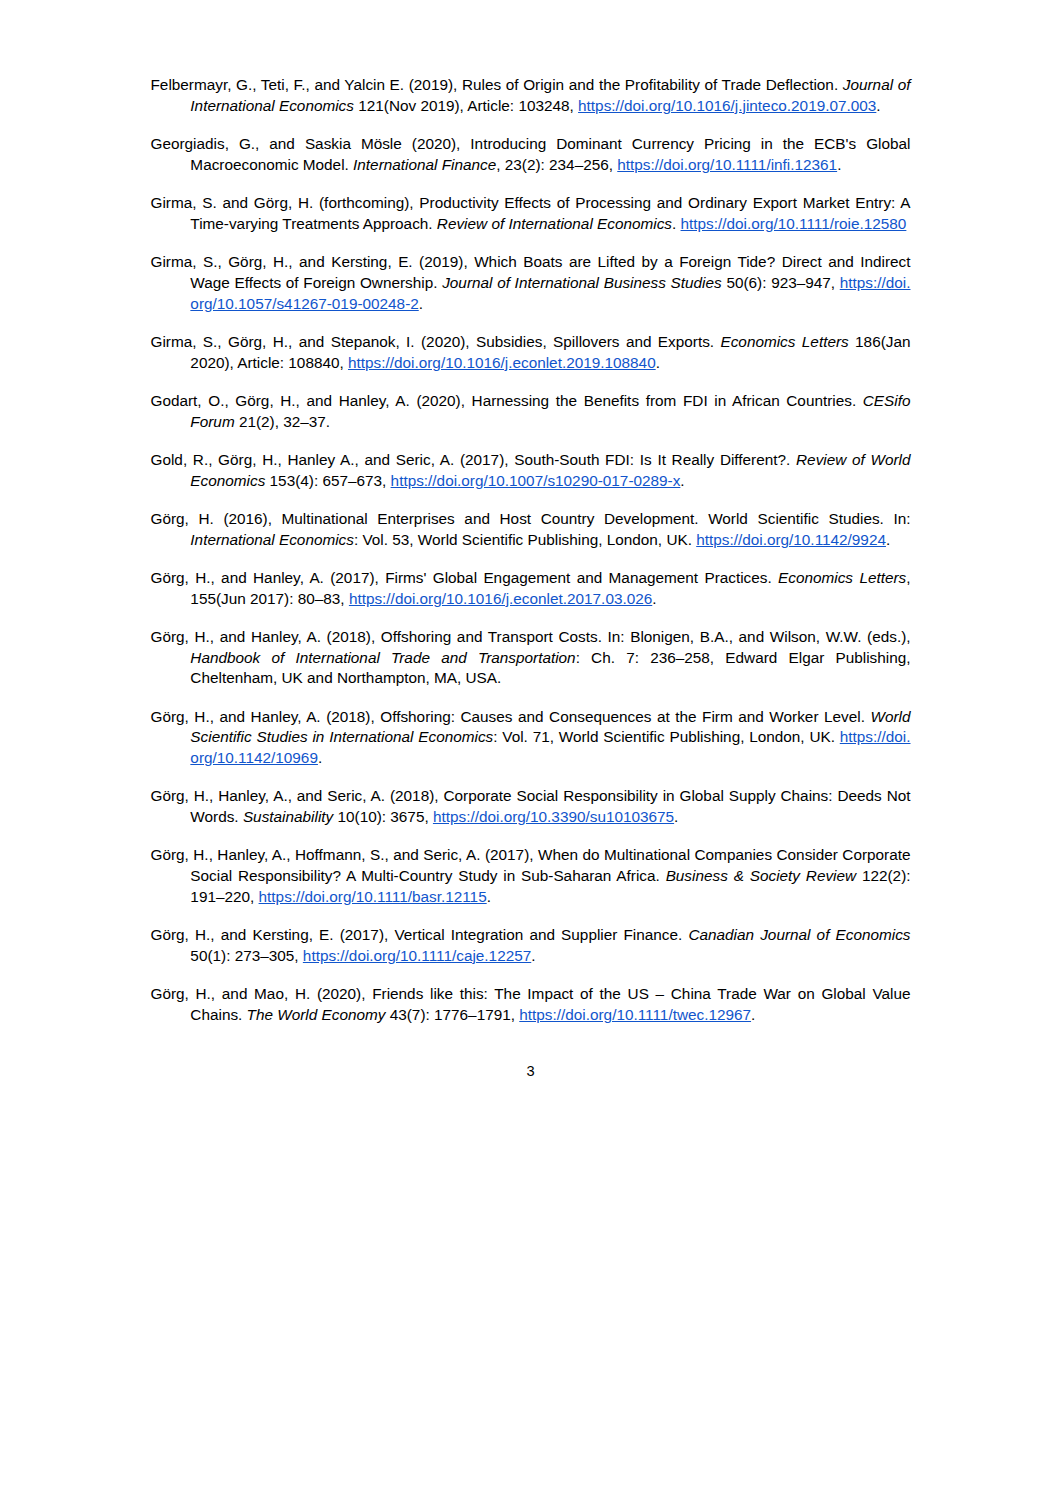Felbermayr, G., Teti, F., and Yalcin E. (2019), Rules of Origin and the Profitability of Trade Deflection. Journal of International Economics 121(Nov 2019), Article: 103248, https://doi.org/10.1016/j.jinteco.2019.07.003.
Georgiadis, G., and Saskia Mösle (2020), Introducing Dominant Currency Pricing in the ECB's Global Macroeconomic Model. International Finance, 23(2): 234–256, https://doi.org/10.1111/infi.12361.
Girma, S. and Görg, H. (forthcoming), Productivity Effects of Processing and Ordinary Export Market Entry: A Time-varying Treatments Approach. Review of International Economics. https://doi.org/10.1111/roie.12580
Girma, S., Görg, H., and Kersting, E. (2019), Which Boats are Lifted by a Foreign Tide? Direct and Indirect Wage Effects of Foreign Ownership. Journal of International Business Studies 50(6): 923–947, https://doi.org/10.1057/s41267-019-00248-2.
Girma, S., Görg, H., and Stepanok, I. (2020), Subsidies, Spillovers and Exports. Economics Letters 186(Jan 2020), Article: 108840, https://doi.org/10.1016/j.econlet.2019.108840.
Godart, O., Görg, H., and Hanley, A. (2020), Harnessing the Benefits from FDI in African Countries. CESifo Forum 21(2), 32–37.
Gold, R., Görg, H., Hanley A., and Seric, A. (2017), South-South FDI: Is It Really Different?. Review of World Economics 153(4): 657–673, https://doi.org/10.1007/s10290-017-0289-x.
Görg, H. (2016), Multinational Enterprises and Host Country Development. World Scientific Studies. In: International Economics: Vol. 53, World Scientific Publishing, London, UK. https://doi.org/10.1142/9924.
Görg, H., and Hanley, A. (2017), Firms' Global Engagement and Management Practices. Economics Letters, 155(Jun 2017): 80–83, https://doi.org/10.1016/j.econlet.2017.03.026.
Görg, H., and Hanley, A. (2018), Offshoring and Transport Costs. In: Blonigen, B.A., and Wilson, W.W. (eds.), Handbook of International Trade and Transportation: Ch. 7: 236–258, Edward Elgar Publishing, Cheltenham, UK and Northampton, MA, USA.
Görg, H., and Hanley, A. (2018), Offshoring: Causes and Consequences at the Firm and Worker Level. World Scientific Studies in International Economics: Vol. 71, World Scientific Publishing, London, UK. https://doi.org/10.1142/10969.
Görg, H., Hanley, A., and Seric, A. (2018), Corporate Social Responsibility in Global Supply Chains: Deeds Not Words. Sustainability 10(10): 3675, https://doi.org/10.3390/su10103675.
Görg, H., Hanley, A., Hoffmann, S., and Seric, A. (2017), When do Multinational Companies Consider Corporate Social Responsibility? A Multi-Country Study in Sub-Saharan Africa. Business & Society Review 122(2): 191–220, https://doi.org/10.1111/basr.12115.
Görg, H., and Kersting, E. (2017), Vertical Integration and Supplier Finance. Canadian Journal of Economics 50(1): 273–305, https://doi.org/10.1111/caje.12257.
Görg, H., and Mao, H. (2020), Friends like this: The Impact of the US – China Trade War on Global Value Chains. The World Economy 43(7): 1776–1791, https://doi.org/10.1111/twec.12967.
3